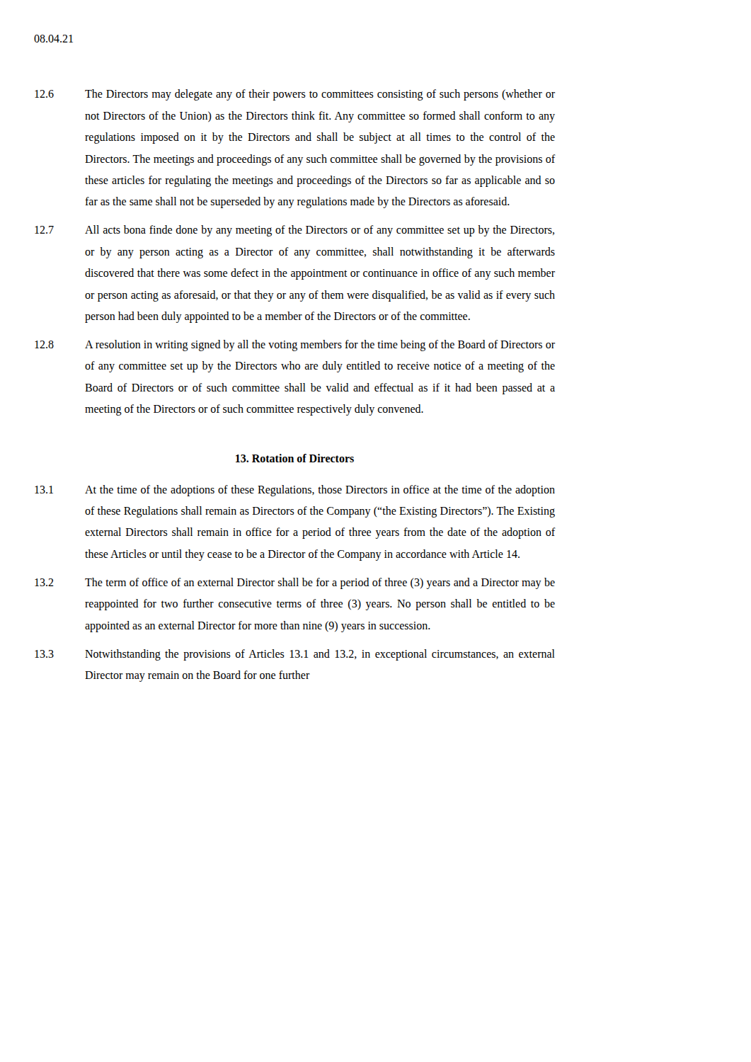08.04.21
12.6 The Directors may delegate any of their powers to committees consisting of such persons (whether or not Directors of the Union) as the Directors think fit. Any committee so formed shall conform to any regulations imposed on it by the Directors and shall be subject at all times to the control of the Directors. The meetings and proceedings of any such committee shall be governed by the provisions of these articles for regulating the meetings and proceedings of the Directors so far as applicable and so far as the same shall not be superseded by any regulations made by the Directors as aforesaid.
12.7 All acts bona finde done by any meeting of the Directors or of any committee set up by the Directors, or by any person acting as a Director of any committee, shall notwithstanding it be afterwards discovered that there was some defect in the appointment or continuance in office of any such member or person acting as aforesaid, or that they or any of them were disqualified, be as valid as if every such person had been duly appointed to be a member of the Directors or of the committee.
12.8 A resolution in writing signed by all the voting members for the time being of the Board of Directors or of any committee set up by the Directors who are duly entitled to receive notice of a meeting of the Board of Directors or of such committee shall be valid and effectual as if it had been passed at a meeting of the Directors or of such committee respectively duly convened.
13. Rotation of Directors
13.1 At the time of the adoptions of these Regulations, those Directors in office at the time of the adoption of these Regulations shall remain as Directors of the Company (“the Existing Directors”). The Existing external Directors shall remain in office for a period of three years from the date of the adoption of these Articles or until they cease to be a Director of the Company in accordance with Article 14.
13.2 The term of office of an external Director shall be for a period of three (3) years and a Director may be reappointed for two further consecutive terms of three (3) years. No person shall be entitled to be appointed as an external Director for more than nine (9) years in succession.
13.3 Notwithstanding the provisions of Articles 13.1 and 13.2, in exceptional circumstances, an external Director may remain on the Board for one further